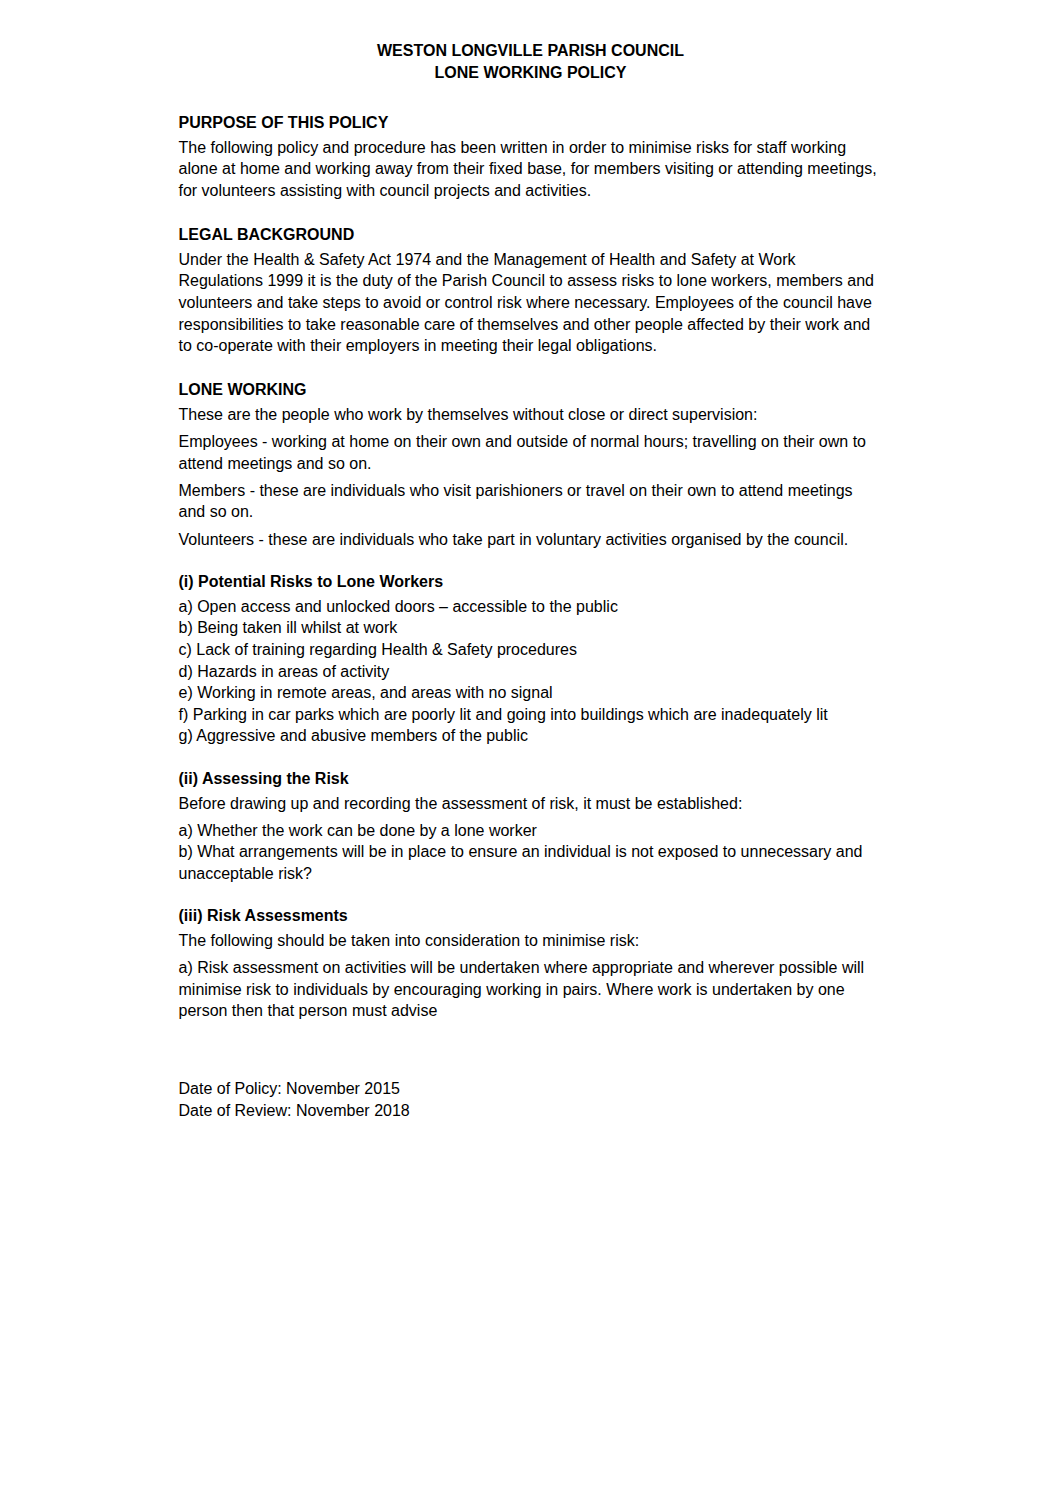WESTON LONGVILLE PARISH COUNCIL
LONE WORKING POLICY
Purpose of this Policy
The following policy and procedure has been written in order to minimise risks for staff working alone at home and working away from their fixed base, for members visiting or attending meetings, for volunteers assisting with council projects and activities.
Legal Background
Under the Health & Safety Act 1974 and the Management of Health and Safety at Work Regulations 1999 it is the duty of the Parish Council to assess risks to lone workers, members and volunteers and take steps to avoid or control risk where necessary. Employees of the council have responsibilities to take reasonable care of themselves and other people affected by their work and to co-operate with their employers in meeting their legal obligations.
Lone Working
These are the people who work by themselves without close or direct supervision:
Employees - working at home on their own and outside of normal hours; travelling on their own to attend meetings and so on.
Members - these are individuals who visit parishioners or travel on their own to attend meetings and so on.
Volunteers - these are individuals who take part in voluntary activities organised by the council.
(i) Potential Risks to Lone Workers
a) Open access and unlocked doors – accessible to the public
b) Being taken ill whilst at work
c) Lack of training regarding Health & Safety procedures
d) Hazards in areas of activity
e) Working in remote areas, and areas with no signal
f) Parking in car parks which are poorly lit and going into buildings which are inadequately lit
g) Aggressive and abusive members of the public
(ii) Assessing the Risk
Before drawing up and recording the assessment of risk, it must be established:
a) Whether the work can be done by a lone worker
b) What arrangements will be in place to ensure an individual is not exposed to unnecessary and unacceptable risk?
(iii) Risk Assessments
The following should be taken into consideration to minimise risk:
a) Risk assessment on activities will be undertaken where appropriate and wherever possible will minimise risk to individuals by encouraging working in pairs. Where work is undertaken by one person then that person must advise
Date of Policy: November 2015
Date of Review: November 2018